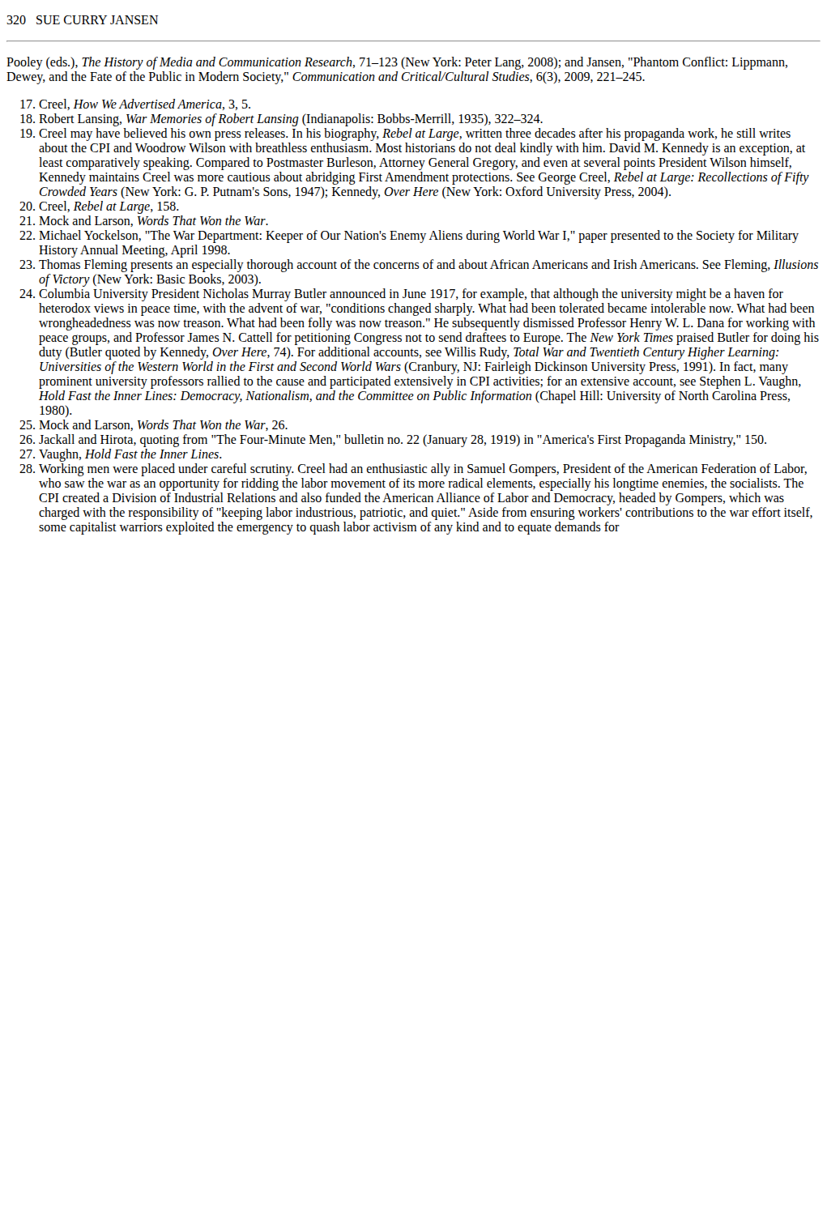320 SUE CURRY JANSEN
Pooley (eds.), The History of Media and Communication Research, 71–123 (New York: Peter Lang, 2008); and Jansen, "Phantom Conflict: Lippmann, Dewey, and the Fate of the Public in Modern Society," Communication and Critical/Cultural Studies, 6(3), 2009, 221–245.
Creel, How We Advertised America, 3, 5.
Robert Lansing, War Memories of Robert Lansing (Indianapolis: Bobbs-Merrill, 1935), 322–324.
Creel may have believed his own press releases. In his biography, Rebel at Large, written three decades after his propaganda work, he still writes about the CPI and Woodrow Wilson with breathless enthusiasm. Most historians do not deal kindly with him. David M. Kennedy is an exception, at least comparatively speaking. Compared to Postmaster Burleson, Attorney General Gregory, and even at several points President Wilson himself, Kennedy maintains Creel was more cautious about abridging First Amendment protections. See George Creel, Rebel at Large: Recollections of Fifty Crowded Years (New York: G. P. Putnam's Sons, 1947); Kennedy, Over Here (New York: Oxford University Press, 2004).
Creel, Rebel at Large, 158.
Mock and Larson, Words That Won the War.
Michael Yockelson, "The War Department: Keeper of Our Nation's Enemy Aliens during World War I," paper presented to the Society for Military History Annual Meeting, April 1998.
Thomas Fleming presents an especially thorough account of the concerns of and about African Americans and Irish Americans. See Fleming, Illusions of Victory (New York: Basic Books, 2003).
Columbia University President Nicholas Murray Butler announced in June 1917, for example, that although the university might be a haven for heterodox views in peace time, with the advent of war, "conditions changed sharply. What had been tolerated became intolerable now. What had been wrongheadedness was now treason. What had been folly was now treason." He subsequently dismissed Professor Henry W. L. Dana for working with peace groups, and Professor James N. Cattell for petitioning Congress not to send draftees to Europe. The New York Times praised Butler for doing his duty (Butler quoted by Kennedy, Over Here, 74). For additional accounts, see Willis Rudy, Total War and Twentieth Century Higher Learning: Universities of the Western World in the First and Second World Wars (Cranbury, NJ: Fairleigh Dickinson University Press, 1991). In fact, many prominent university professors rallied to the cause and participated extensively in CPI activities; for an extensive account, see Stephen L. Vaughn, Hold Fast the Inner Lines: Democracy, Nationalism, and the Committee on Public Information (Chapel Hill: University of North Carolina Press, 1980).
Mock and Larson, Words That Won the War, 26.
Jackall and Hirota, quoting from "The Four-Minute Men," bulletin no. 22 (January 28, 1919) in "America's First Propaganda Ministry," 150.
Vaughn, Hold Fast the Inner Lines.
Working men were placed under careful scrutiny. Creel had an enthusiastic ally in Samuel Gompers, President of the American Federation of Labor, who saw the war as an opportunity for ridding the labor movement of its more radical elements, especially his longtime enemies, the socialists. The CPI created a Division of Industrial Relations and also funded the American Alliance of Labor and Democracy, headed by Gompers, which was charged with the responsibility of "keeping labor industrious, patriotic, and quiet." Aside from ensuring workers' contributions to the war effort itself, some capitalist warriors exploited the emergency to quash labor activism of any kind and to equate demands for